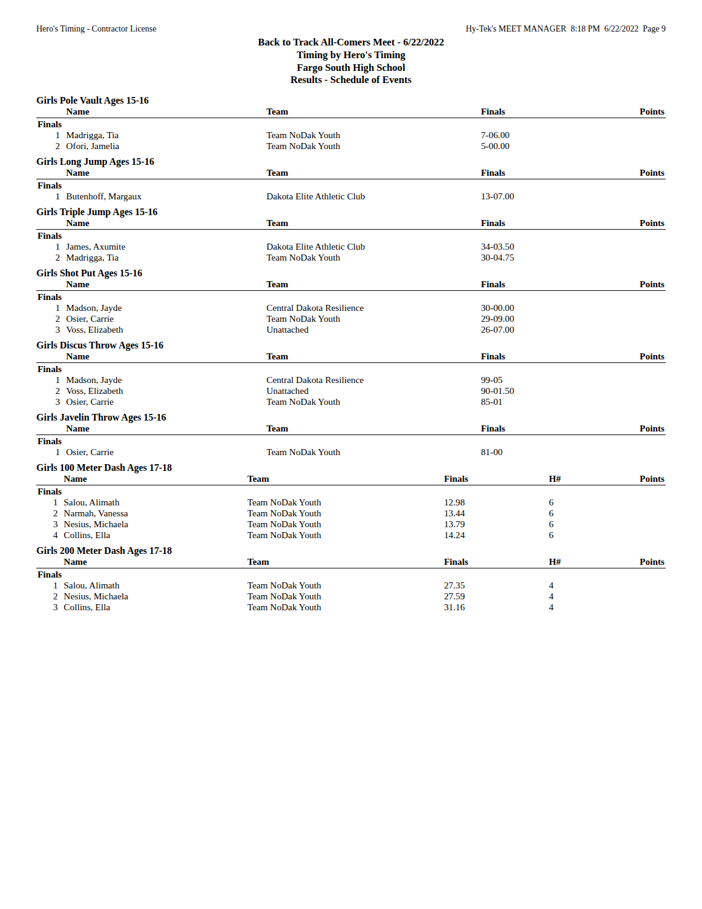Hero's Timing - Contractor License
Hy-Tek's MEET MANAGER 8:18 PM 6/22/2022 Page 9
Back to Track All-Comers Meet - 6/22/2022
Timing by Hero's Timing
Fargo South High School
Results - Schedule of Events
Girls Pole Vault Ages 15-16
| | Name | Team | Finals | Points |
| --- | --- | --- | --- | --- |
| Finals |
| 1 | Madrigga, Tia | Team NoDak Youth | 7-06.00 | |
| 2 | Ofori, Jamelia | Team NoDak Youth | 5-00.00 | |
Girls Long Jump Ages 15-16
| | Name | Team | Finals | Points |
| --- | --- | --- | --- | --- |
| Finals |
| 1 | Butenhoff, Margaux | Dakota Elite Athletic Club | 13-07.00 | |
Girls Triple Jump Ages 15-16
| | Name | Team | Finals | Points |
| --- | --- | --- | --- | --- |
| Finals |
| 1 | James, Axumite | Dakota Elite Athletic Club | 34-03.50 | |
| 2 | Madrigga, Tia | Team NoDak Youth | 30-04.75 | |
Girls Shot Put Ages 15-16
| | Name | Team | Finals | Points |
| --- | --- | --- | --- | --- |
| Finals |
| 1 | Madson, Jayde | Central Dakota Resilience | 30-00.00 | |
| 2 | Osier, Carrie | Team NoDak Youth | 29-09.00 | |
| 3 | Voss, Elizabeth | Unattached | 26-07.00 | |
Girls Discus Throw Ages 15-16
| | Name | Team | Finals | Points |
| --- | --- | --- | --- | --- |
| Finals |
| 1 | Madson, Jayde | Central Dakota Resilience | 99-05 | |
| 2 | Voss, Elizabeth | Unattached | 90-01.50 | |
| 3 | Osier, Carrie | Team NoDak Youth | 85-01 | |
Girls Javelin Throw Ages 15-16
| | Name | Team | Finals | Points |
| --- | --- | --- | --- | --- |
| Finals |
| 1 | Osier, Carrie | Team NoDak Youth | 81-00 | |
Girls 100 Meter Dash Ages 17-18
| | Name | Team | Finals | H# | Points |
| --- | --- | --- | --- | --- | --- |
| Finals |
| 1 | Salou, Alimath | Team NoDak Youth | 12.98 | 6 | |
| 2 | Narmah, Vanessa | Team NoDak Youth | 13.44 | 6 | |
| 3 | Nesius, Michaela | Team NoDak Youth | 13.79 | 6 | |
| 4 | Collins, Ella | Team NoDak Youth | 14.24 | 6 | |
Girls 200 Meter Dash Ages 17-18
| | Name | Team | Finals | H# | Points |
| --- | --- | --- | --- | --- | --- |
| Finals |
| 1 | Salou, Alimath | Team NoDak Youth | 27.35 | 4 | |
| 2 | Nesius, Michaela | Team NoDak Youth | 27.59 | 4 | |
| 3 | Collins, Ella | Team NoDak Youth | 31.16 | 4 | |